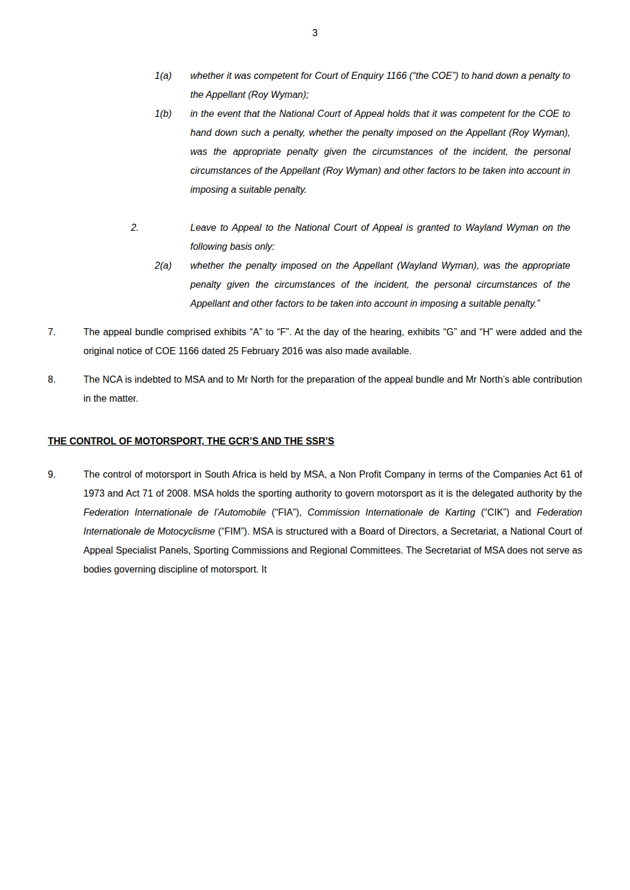3
1(a)
whether it was competent for Court of Enquiry 1166 (“the COE”) to hand down a penalty to the Appellant (Roy Wyman);
1(b)
in the event that the National Court of Appeal holds that it was competent for the COE to hand down such a penalty, whether the penalty imposed on the Appellant (Roy Wyman), was the appropriate penalty given the circumstances of the incident, the personal circumstances of the Appellant (Roy Wyman) and other factors to be taken into account in imposing a suitable penalty.
2.
Leave to Appeal to the National Court of Appeal is granted to Wayland Wyman on the following basis only:
2(a)
whether the penalty imposed on the Appellant (Wayland Wyman), was the appropriate penalty given the circumstances of the incident, the personal circumstances of the Appellant and other factors to be taken into account in imposing a suitable penalty.”
7.
The appeal bundle comprised exhibits “A” to “F”. At the day of the hearing, exhibits “G” and “H” were added and the original notice of COE 1166 dated 25 February 2016 was also made available.
8.
The NCA is indebted to MSA and to Mr North for the preparation of the appeal bundle and Mr North’s able contribution in the matter.
THE CONTROL OF MOTORSPORT, THE GCR’S AND THE SSR’S
9.
The control of motorsport in South Africa is held by MSA, a Non Profit Company in terms of the Companies Act 61 of 1973 and Act 71 of 2008. MSA holds the sporting authority to govern motorsport as it is the delegated authority by the Federation Internationale de l’Automobile (“FIA”), Commission Internationale de Karting (“CIK”) and Federation Internationale de Motocyclisme (“FIM”). MSA is structured with a Board of Directors, a Secretariat, a National Court of Appeal Specialist Panels, Sporting Commissions and Regional Committees. The Secretariat of MSA does not serve as bodies governing discipline of motorsport. It